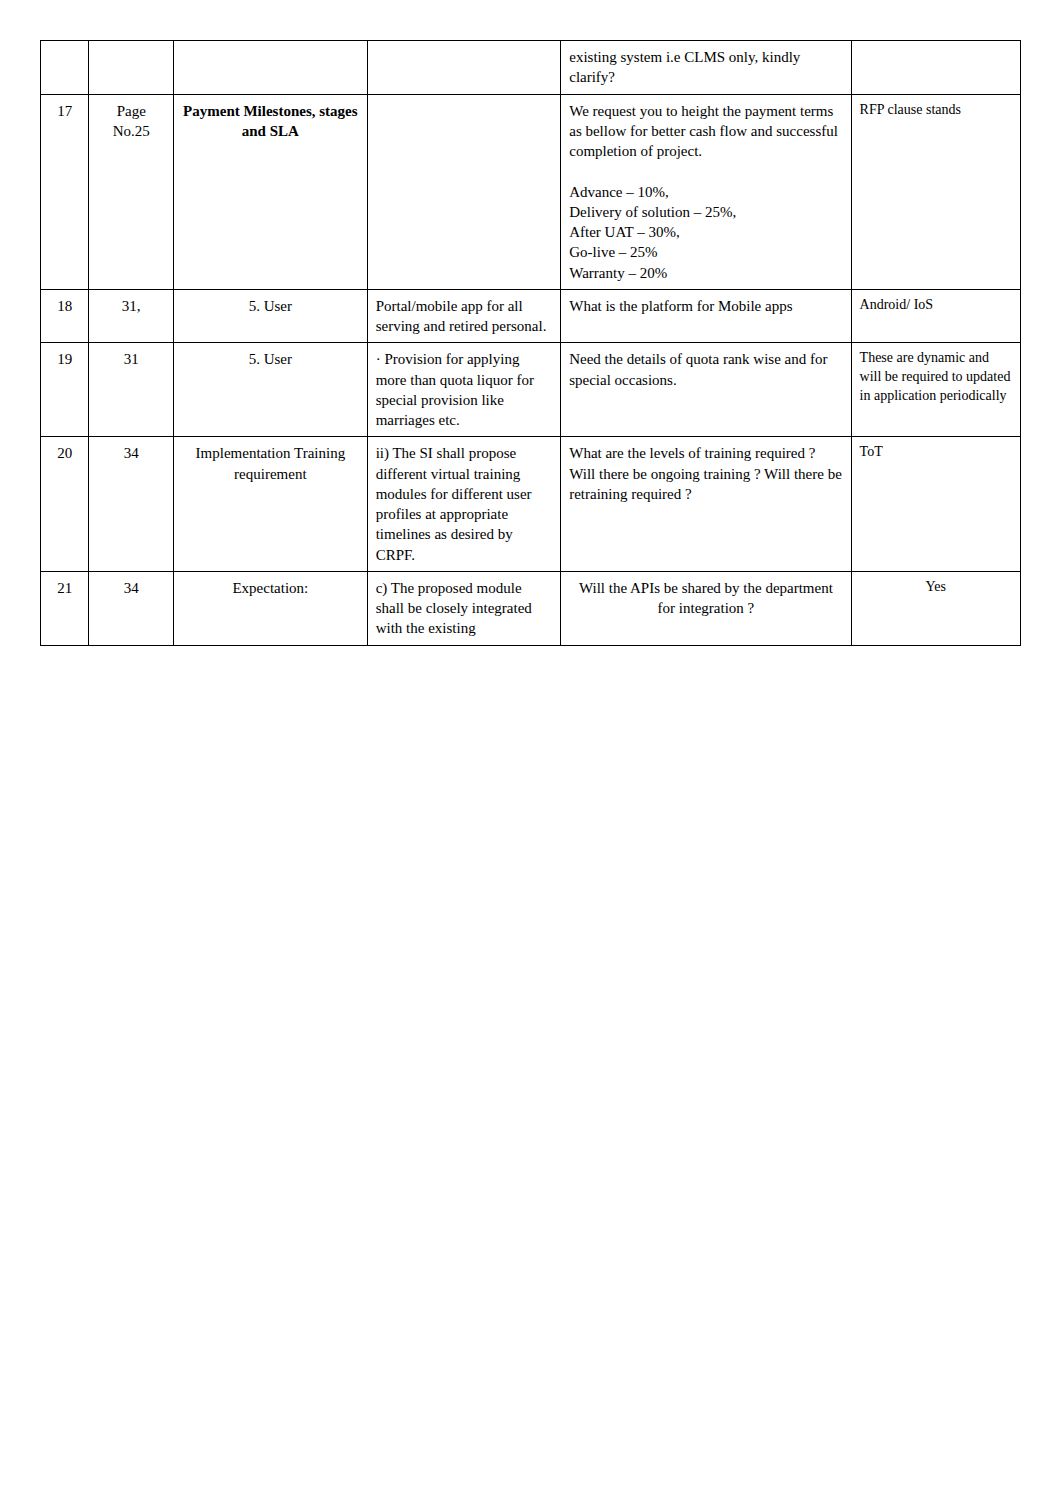| | | | | existing system i.e CLMS only, kindly clarify? | |
| 17 | Page No.25 | Payment Milestones, stages and SLA | | We request you to height the payment terms as bellow for better cash flow and successful completion of project. Advance – 10%, Delivery of solution – 25%, After UAT – 30%, Go-live – 25% Warranty – 20% | RFP clause stands |
| 18 | 31, | 5. User | Portal/mobile app for all serving and retired personal. | What is the platform for Mobile apps | Android/ IoS |
| 19 | 31 | 5. User | · Provision for applying more than quota liquor for special provision like marriages etc. | Need the details of quota rank wise and for special occasions. | These are dynamic and will be required to updated in application periodically |
| 20 | 34 | Implementation Training requirement | ii) The SI shall propose different virtual training modules for different user profiles at appropriate timelines as desired by CRPF. | What are the levels of training required ? Will there be ongoing training ? Will there be retraining required ? | ToT |
| 21 | 34 | Expectation: | c) The proposed module shall be closely integrated with the existing | Will the APIs be shared by the department for integration ? | Yes |